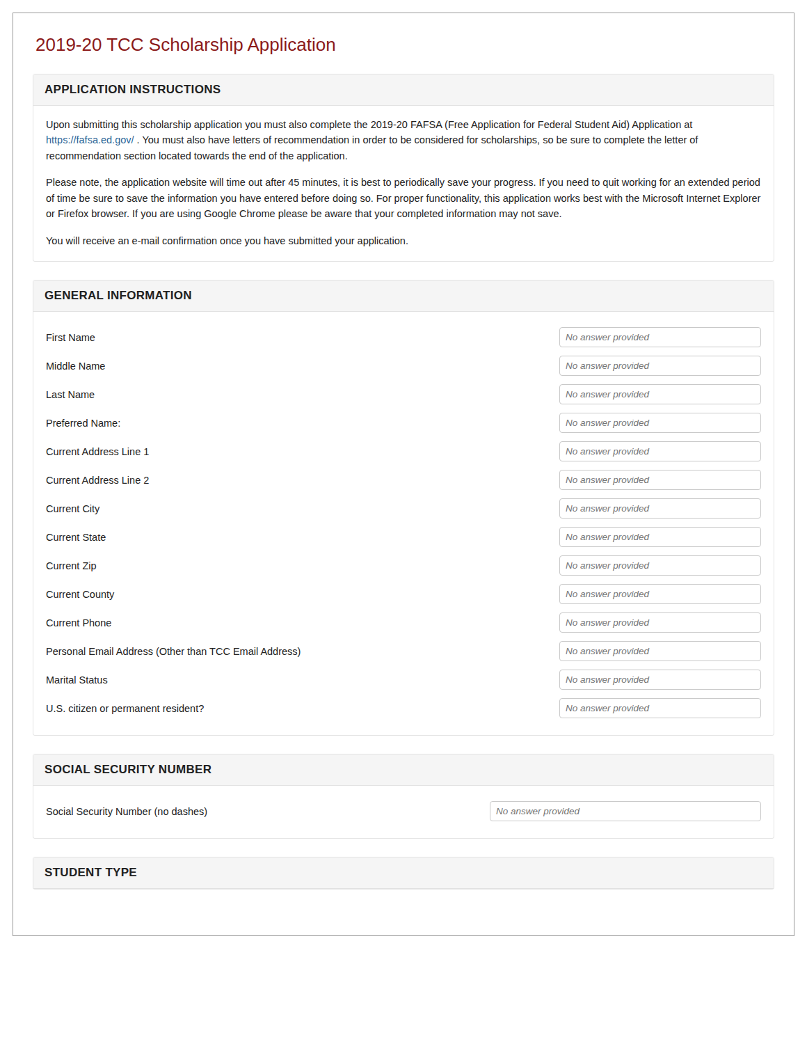2019-20 TCC Scholarship Application
APPLICATION INSTRUCTIONS
Upon submitting this scholarship application you must also complete the 2019-20 FAFSA (Free Application for Federal Student Aid) Application at https://fafsa.ed.gov/ . You must also have letters of recommendation in order to be considered for scholarships, so be sure to complete the letter of recommendation section located towards the end of the application.
Please note, the application website will time out after 45 minutes, it is best to periodically save your progress. If you need to quit working for an extended period of time be sure to save the information you have entered before doing so. For proper functionality, this application works best with the Microsoft Internet Explorer or Firefox browser. If you are using Google Chrome please be aware that your completed information may not save.
You will receive an e-mail confirmation once you have submitted your application.
GENERAL INFORMATION
| First Name | |
| Middle Name | |
| Last Name | |
| Preferred Name: | |
| Current Address Line 1 | |
| Current Address Line 2 | |
| Current City | |
| Current State | |
| Current Zip | |
| Current County | |
| Current Phone | |
| Personal Email Address (Other than TCC Email Address) | |
| Marital Status | |
| U.S. citizen or permanent resident? | |
SOCIAL SECURITY NUMBER
| Social Security Number (no dashes) | |
STUDENT TYPE